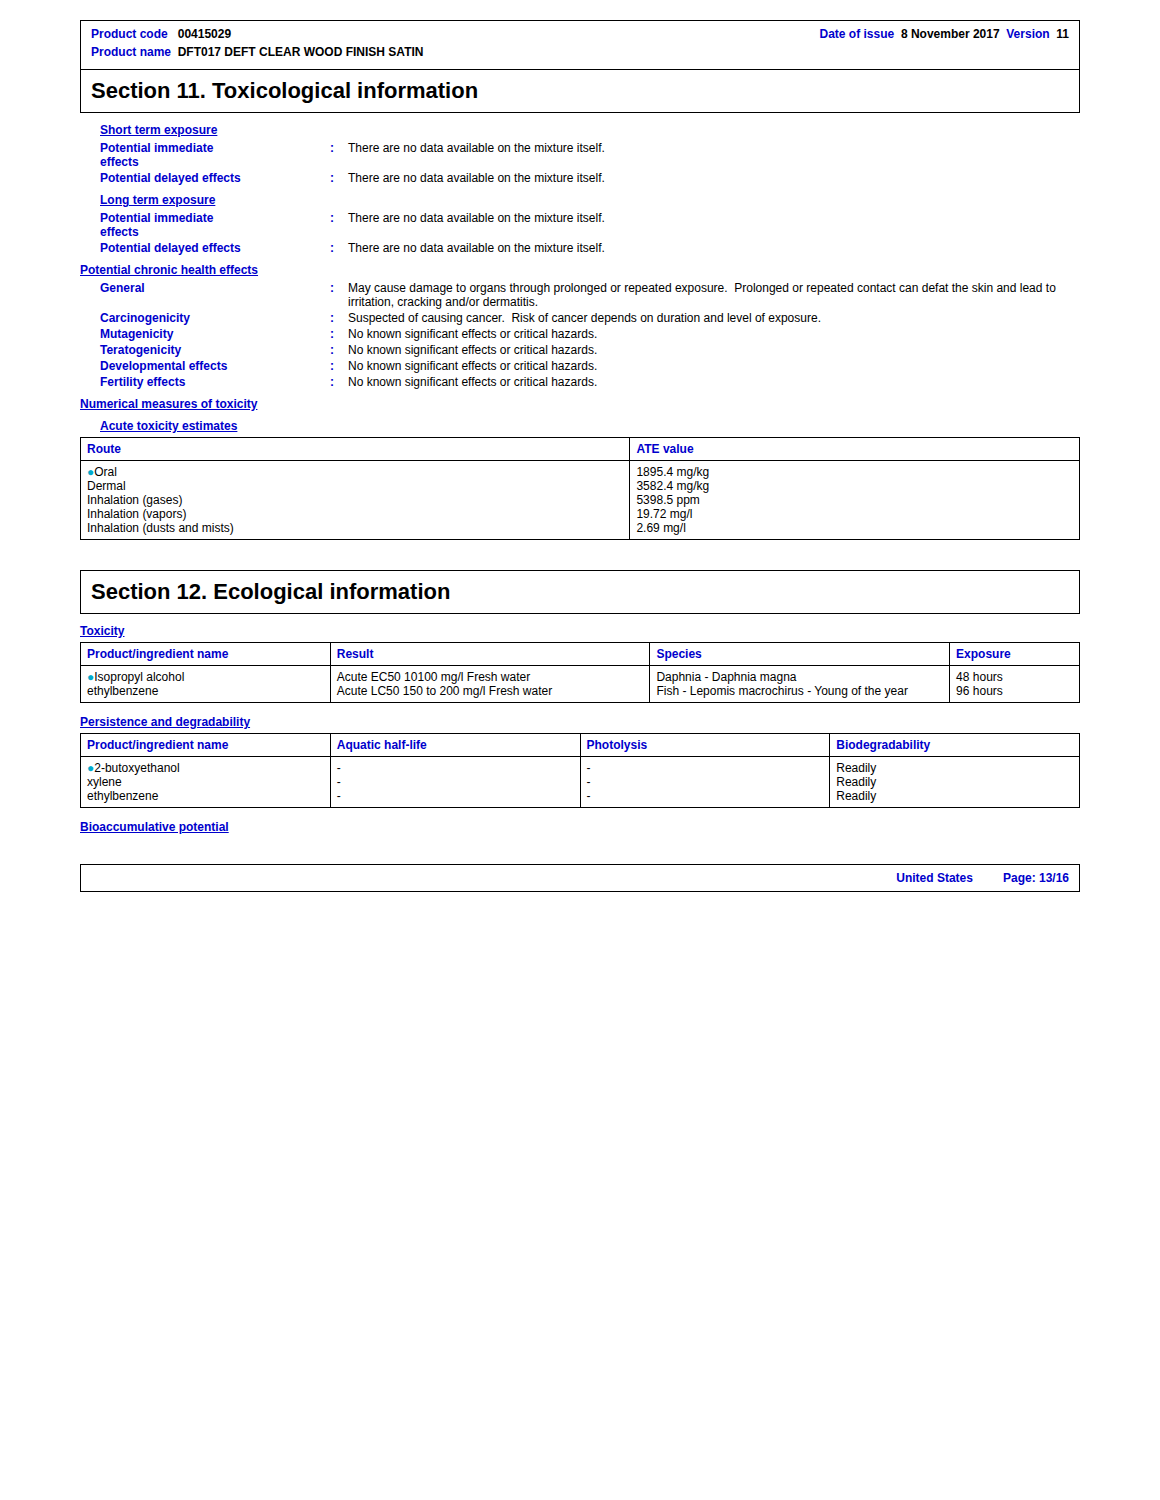Product code 00415029
Date of issue 8 November 2017 Version 11
Product name DFT017 DEFT CLEAR WOOD FINISH SATIN
Section 11. Toxicological information
Short term exposure
Potential immediate
effects
:
There are no data available on the mixture itself.
Potential delayed effects
:
There are no data available on the mixture itself.
Long term exposure
Potential immediate
effects
:
There are no data available on the mixture itself.
Potential delayed effects
:
There are no data available on the mixture itself.
Potential chronic health effects
General
:
May cause damage to organs through prolonged or repeated exposure. Prolonged or repeated contact can defat the skin and lead to irritation, cracking and/or dermatitis.
Carcinogenicity
:
Suspected of causing cancer. Risk of cancer depends on duration and level of exposure.
Mutagenicity
:
No known significant effects or critical hazards.
Teratogenicity
:
No known significant effects or critical hazards.
Developmental effects
:
No known significant effects or critical hazards.
Fertility effects
:
No known significant effects or critical hazards.
Numerical measures of toxicity
Acute toxicity estimates
| Route | ATE value |
| --- | --- |
| ● Oral Dermal Inhalation (gases) Inhalation (vapors) Inhalation (dusts and mists) | 1895.4 mg/kg 3582.4 mg/kg 5398.5 ppm 19.72 mg/l 2.69 mg/l |
Section 12. Ecological information
Toxicity
| Product/ingredient name | Result | Species | Exposure |
| --- | --- | --- | --- |
| ● Isopropyl alcohol ethylbenzene | Acute EC50 10100 mg/l Fresh water Acute LC50 150 to 200 mg/l Fresh water | Daphnia - Daphnia magna Fish - Lepomis macrochirus - Young of the year | 48 hours 96 hours |
Persistence and degradability
| Product/ingredient name | Aquatic half-life | Photolysis | Biodegradability |
| --- | --- | --- | --- |
| ● 2-butoxyethanol xylene ethylbenzene | - - - | - - - | Readily Readily Readily |
Bioaccumulative potential
United States Page: 13/16